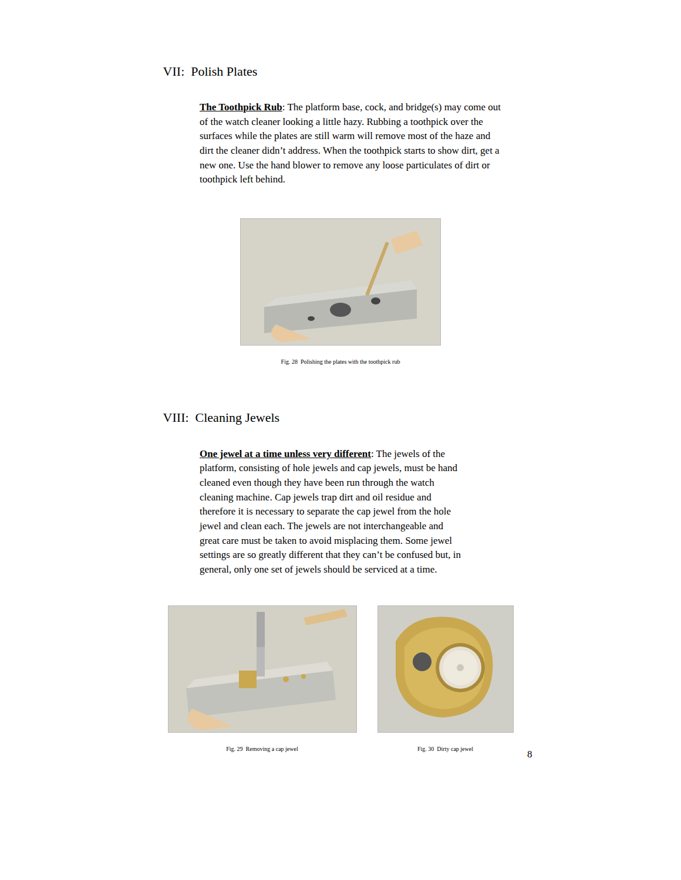VII: Polish Plates
The Toothpick Rub: The platform base, cock, and bridge(s) may come out of the watch cleaner looking a little hazy. Rubbing a toothpick over the surfaces while the plates are still warm will remove most of the haze and dirt the cleaner didn’t address. When the toothpick starts to show dirt, get a new one. Use the hand blower to remove any loose particulates of dirt or toothpick left behind.
Fig. 28 Polishing the plates with the toothpick rub
VIII: Cleaning Jewels
One jewel at a time unless very different: The jewels of the platform, consisting of hole jewels and cap jewels, must be hand cleaned even though they have been run through the watch cleaning machine. Cap jewels trap dirt and oil residue and therefore it is necessary to separate the cap jewel from the hole jewel and clean each. The jewels are not interchangeable and great care must be taken to avoid misplacing them. Some jewel settings are so greatly different that they can’t be confused but, in general, only one set of jewels should be serviced at a time.
Fig. 29 Removing a cap jewel
Fig. 30 Dirty cap jewel
8